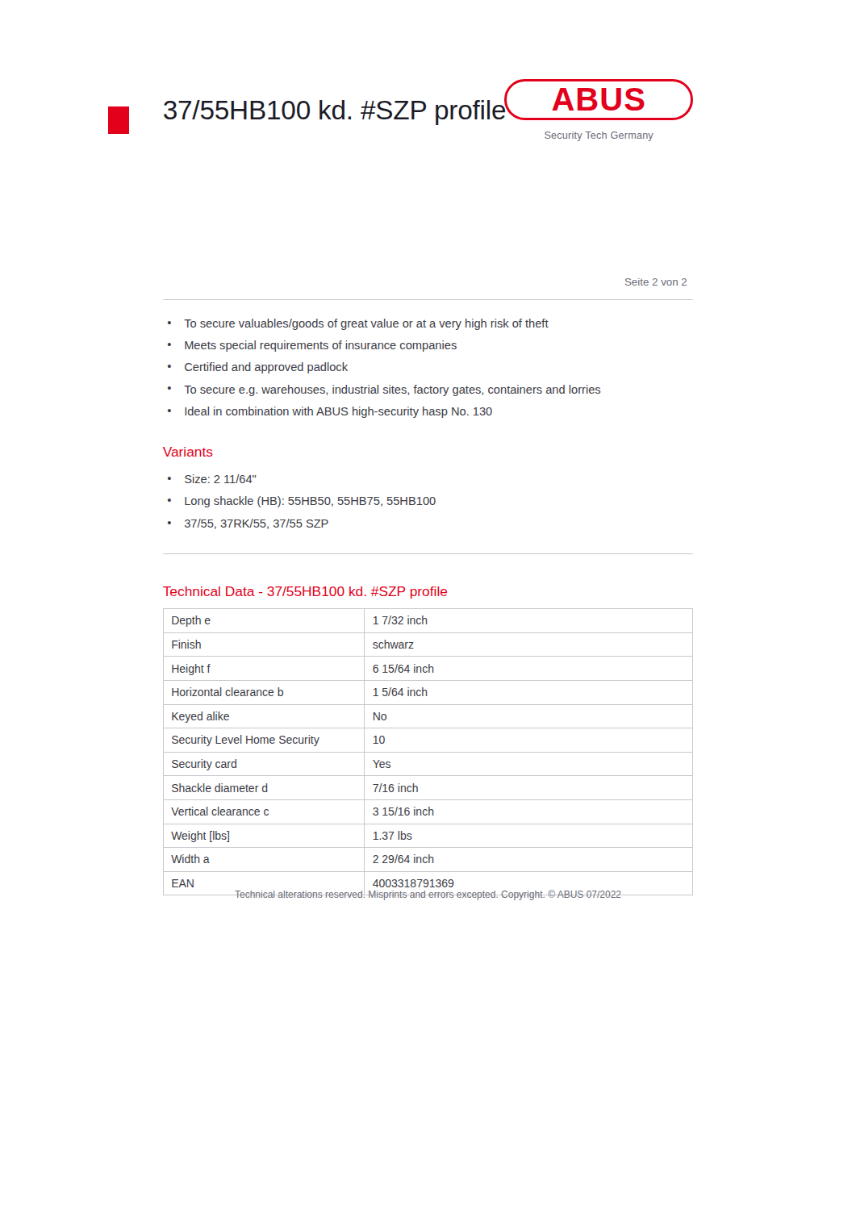37/55HB100 kd. #SZP profile
ABUS
Security Tech Germany
Seite 2 von 2
To secure valuables/goods of great value or at a very high risk of theft
Meets special requirements of insurance companies
Certified and approved padlock
To secure e.g. warehouses, industrial sites, factory gates, containers and lorries
Ideal in combination with ABUS high-security hasp No. 130
Variants
Size: 2 11/64"
Long shackle (HB): 55HB50, 55HB75, 55HB100
37/55, 37RK/55, 37/55 SZP
Technical Data - 37/55HB100 kd. #SZP profile
| Depth e | 1 7/32 inch |
| Finish | schwarz |
| Height f | 6 15/64 inch |
| Horizontal clearance b | 1 5/64 inch |
| Keyed alike | No |
| Security Level Home Security | 10 |
| Security card | Yes |
| Shackle diameter d | 7/16 inch |
| Vertical clearance c | 3 15/16 inch |
| Weight [lbs] | 1.37 lbs |
| Width a | 2 29/64 inch |
| EAN | 4003318791369 |
Technical alterations reserved. Misprints and errors excepted. Copyright. © ABUS 07/2022